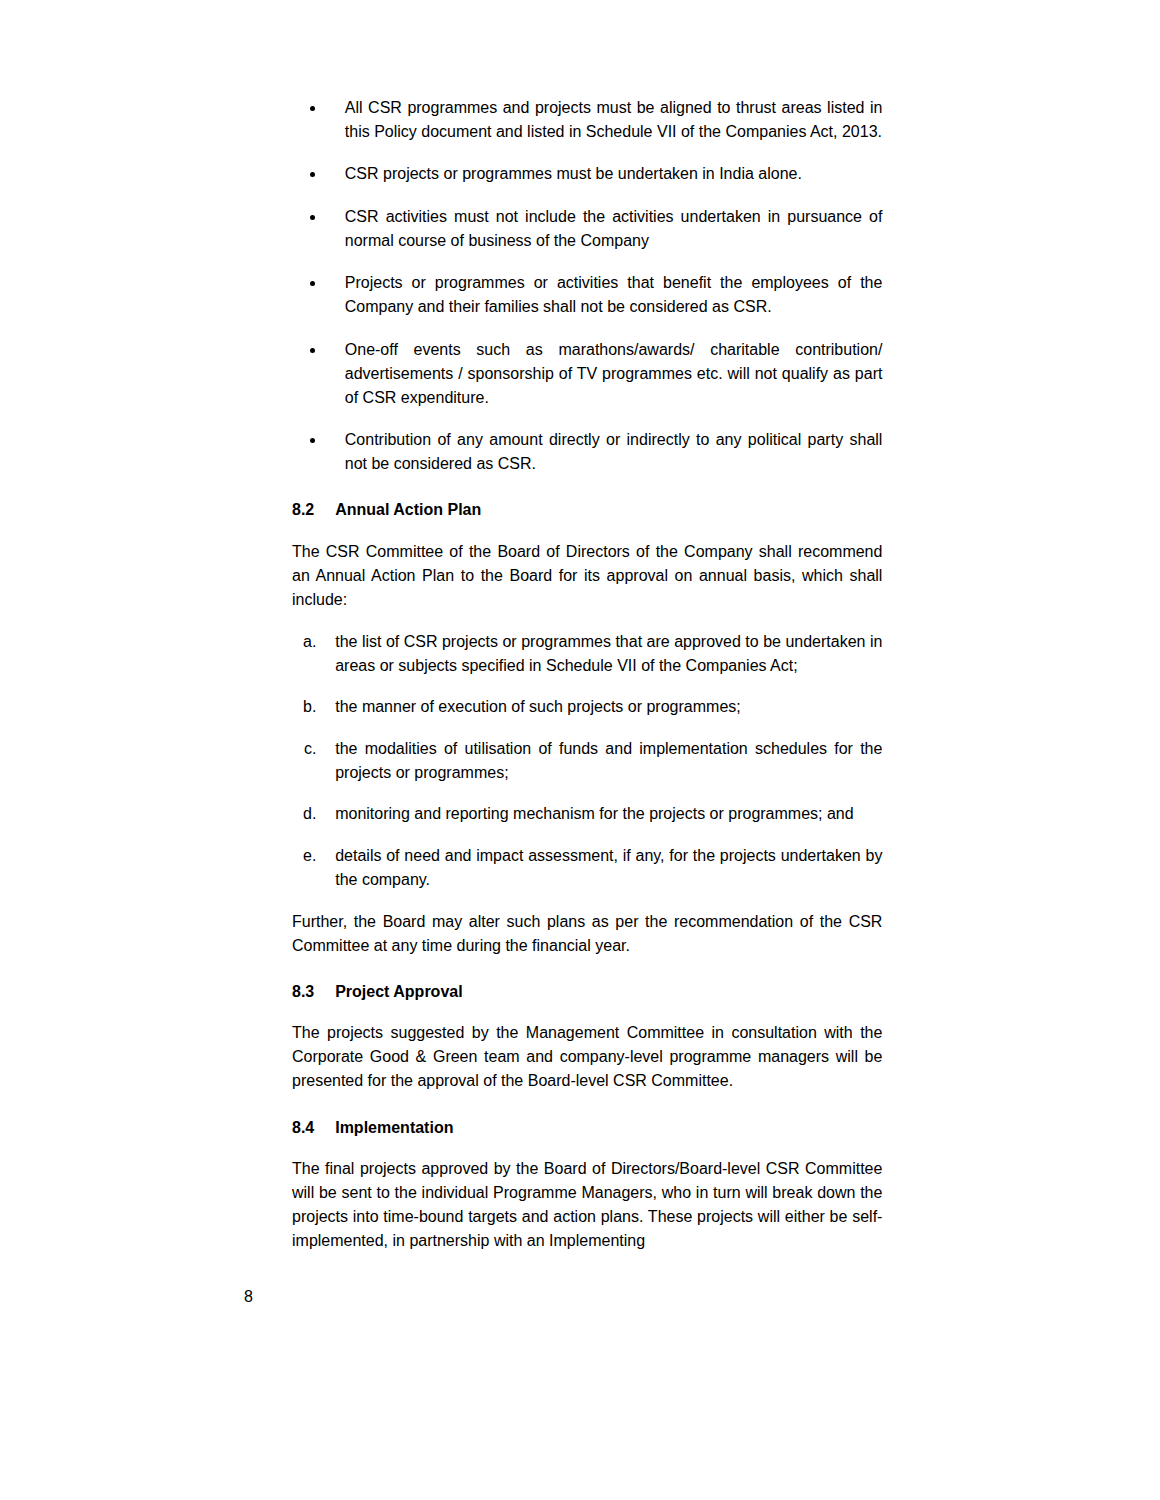All CSR programmes and projects must be aligned to thrust areas listed in this Policy document and listed in Schedule VII of the Companies Act, 2013.
CSR projects or programmes must be undertaken in India alone.
CSR activities must not include the activities undertaken in pursuance of normal course of business of the Company
Projects or programmes or activities that benefit the employees of the Company and their families shall not be considered as CSR.
One-off events such as marathons/awards/ charitable contribution/ advertisements / sponsorship of TV programmes etc. will not qualify as part of CSR expenditure.
Contribution of any amount directly or indirectly to any political party shall not be considered as CSR.
8.2 Annual Action Plan
The CSR Committee of the Board of Directors of the Company shall recommend an Annual Action Plan to the Board for its approval on annual basis, which shall include:
the list of CSR projects or programmes that are approved to be undertaken in areas or subjects specified in Schedule VII of the Companies Act;
the manner of execution of such projects or programmes;
the modalities of utilisation of funds and implementation schedules for the projects or programmes;
monitoring and reporting mechanism for the projects or programmes; and
details of need and impact assessment, if any, for the projects undertaken by the company.
Further, the Board may alter such plans as per the recommendation of the CSR Committee at any time during the financial year.
8.3 Project Approval
The projects suggested by the Management Committee in consultation with the Corporate Good & Green team and company-level programme managers will be presented for the approval of the Board-level CSR Committee.
8.4 Implementation
The final projects approved by the Board of Directors/Board-level CSR Committee will be sent to the individual Programme Managers, who in turn will break down the projects into time-bound targets and action plans. These projects will either be self-implemented, in partnership with an Implementing
8